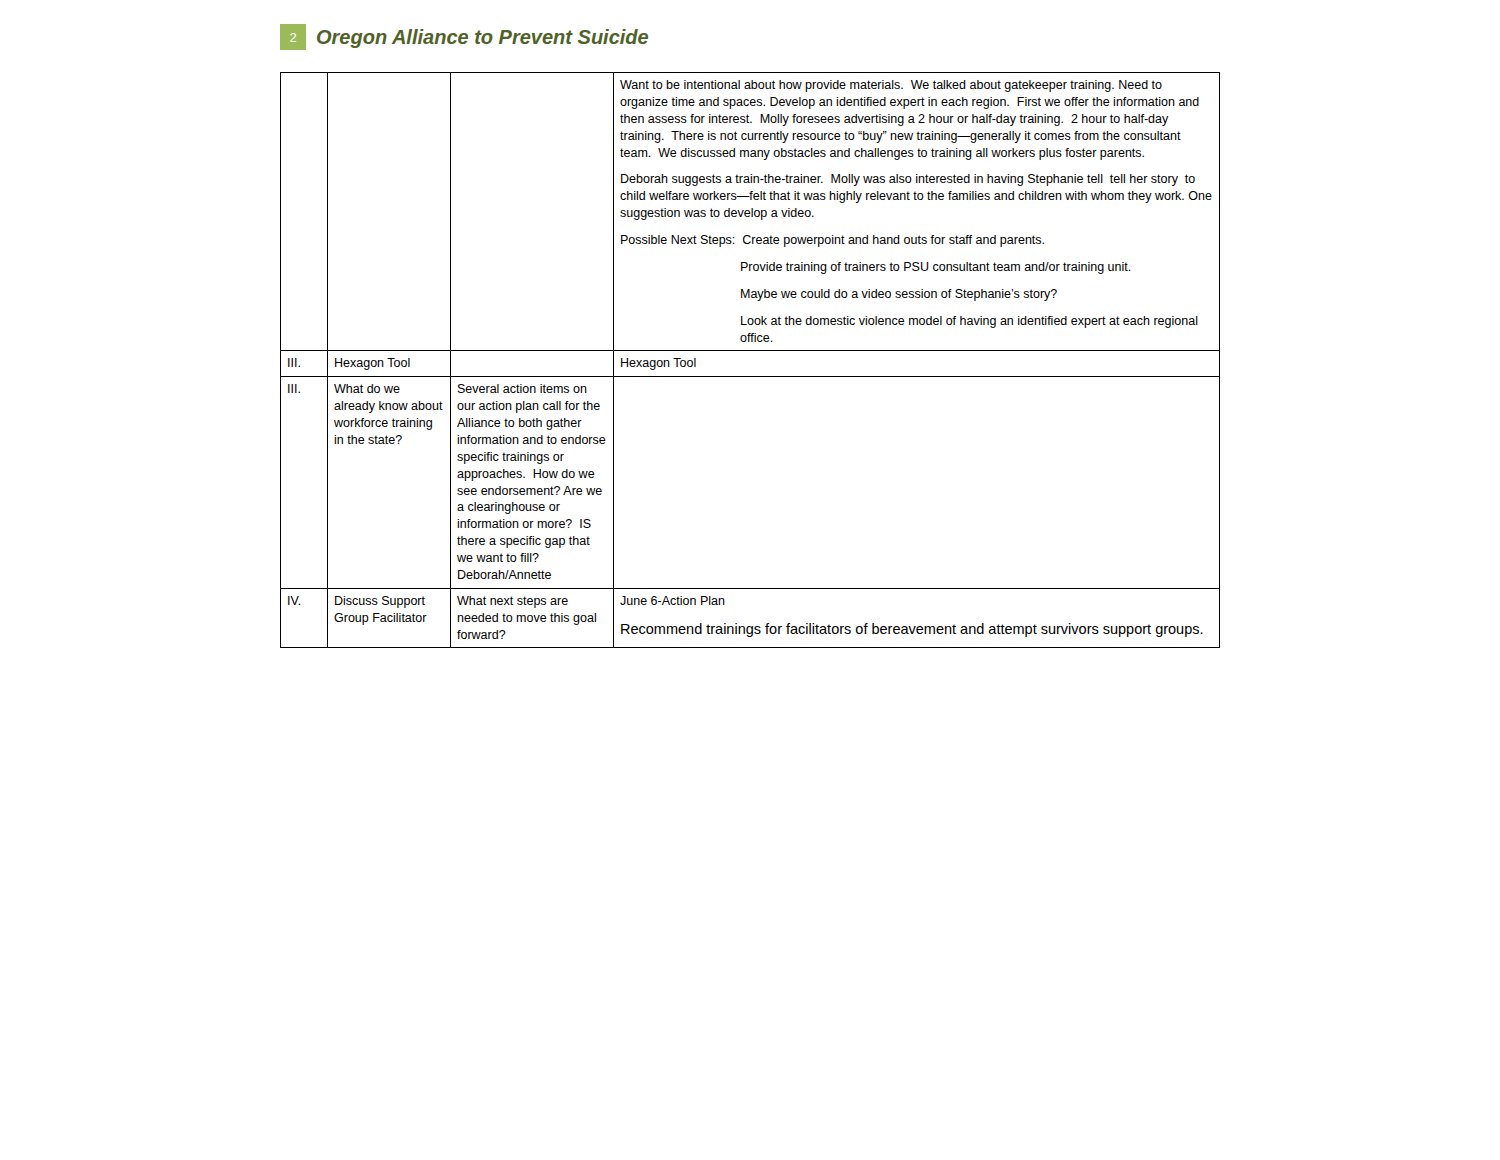2
Oregon Alliance to Prevent Suicide
| | | | Want to be intentional about how provide materials. We talked about gatekeeper training. Need to organize time and spaces. Develop an identified expert in each region. First we offer the information and then assess for interest. Molly foresees advertising a 2 hour or half-day training. 2 hour to half-day training. There is not currently resource to “buy” new training—generally it comes from the consultant team. We discussed many obstacles and challenges to training all workers plus foster parents. Deborah suggests a train-the-trainer. Molly was also interested in having Stephanie tell tell her story to child welfare workers—felt that it was highly relevant to the families and children with whom they work. One suggestion was to develop a video. Possible Next Steps: Create powerpoint and hand outs for staff and parents. Provide training of trainers to PSU consultant team and/or training unit. Maybe we could do a video session of Stephanie’s story? Look at the domestic violence model of having an identified expert at each regional office. |
| III. | Hexagon Tool | | Hexagon Tool |
| III. | What do we already know about workforce training in the state? | Several action items on our action plan call for the Alliance to both gather information and to endorse specific trainings or approaches. How do we see endorsement? Are we a clearinghouse or information or more? IS there a specific gap that we want to fill? Deborah/Annette | |
| IV. | Discuss Support Group Facilitator | What next steps are needed to move this goal forward? | June 6-Action Plan Recommend trainings for facilitators of bereavement and attempt survivors support groups. |